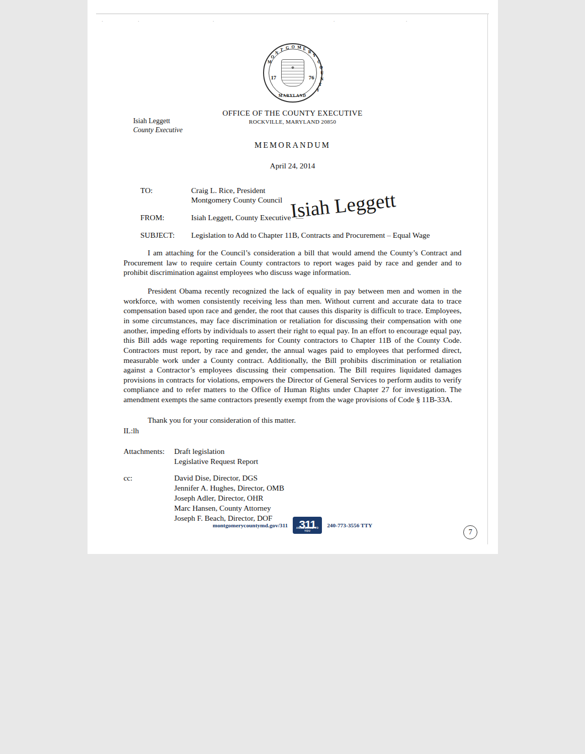.
.
.
.
.
M O N T G O M E R Y C O U N T Y
17
76
MARYLAND
OFFICE OF THE COUNTY EXECUTIVE
ROCKVILLE, MARYLAND 20850
Isiah Leggett
County Executive
MEMORANDUM
April 24, 2014
| TO: | Craig L. Rice, President Montgomery County Council |
| FROM: | Isiah Leggett, County Executive — Isiah Leggett |
| SUBJECT: | Legislation to Add to Chapter 11B, Contracts and Procurement – Equal Wage |
I am attaching for the Council’s consideration a bill that would amend the County’s Contract and Procurement law to require certain County contractors to report wages paid by race and gender and to prohibit discrimination against employees who discuss wage information.
President Obama recently recognized the lack of equality in pay between men and women in the workforce, with women consistently receiving less than men. Without current and accurate data to trace compensation based upon race and gender, the root that causes this disparity is difficult to trace. Employees, in some circumstances, may face discrimination or retaliation for discussing their compensation with one another, impeding efforts by individuals to assert their right to equal pay. In an effort to encourage equal pay, this Bill adds wage reporting requirements for County contractors to Chapter 11B of the County Code. Contractors must report, by race and gender, the annual wages paid to employees that performed direct, measurable work under a County contract. Additionally, the Bill prohibits discrimination or retaliation against a Contractor’s employees discussing their compensation. The Bill requires liquidated damages provisions in contracts for violations, empowers the Director of General Services to perform audits to verify compliance and to refer matters to the Office of Human Rights under Chapter 27 for investigation. The amendment exempts the same contractors presently exempt from the wage provisions of Code § 11B-33A.
Thank you for your consideration of this matter.
IL:lh
| Attachments: | Draft legislation Legislative Request Report |
| cc: | David Dise, Director, DGS Jennifer A. Hughes, Director, OMB Joseph Adler, Director, OHR Marc Hansen, County Attorney Joseph F. Beach, Director, DOF |
montgomerycountymd.gov/311 311 ANSWERING TO YOU 240-773-3556 TTY
7